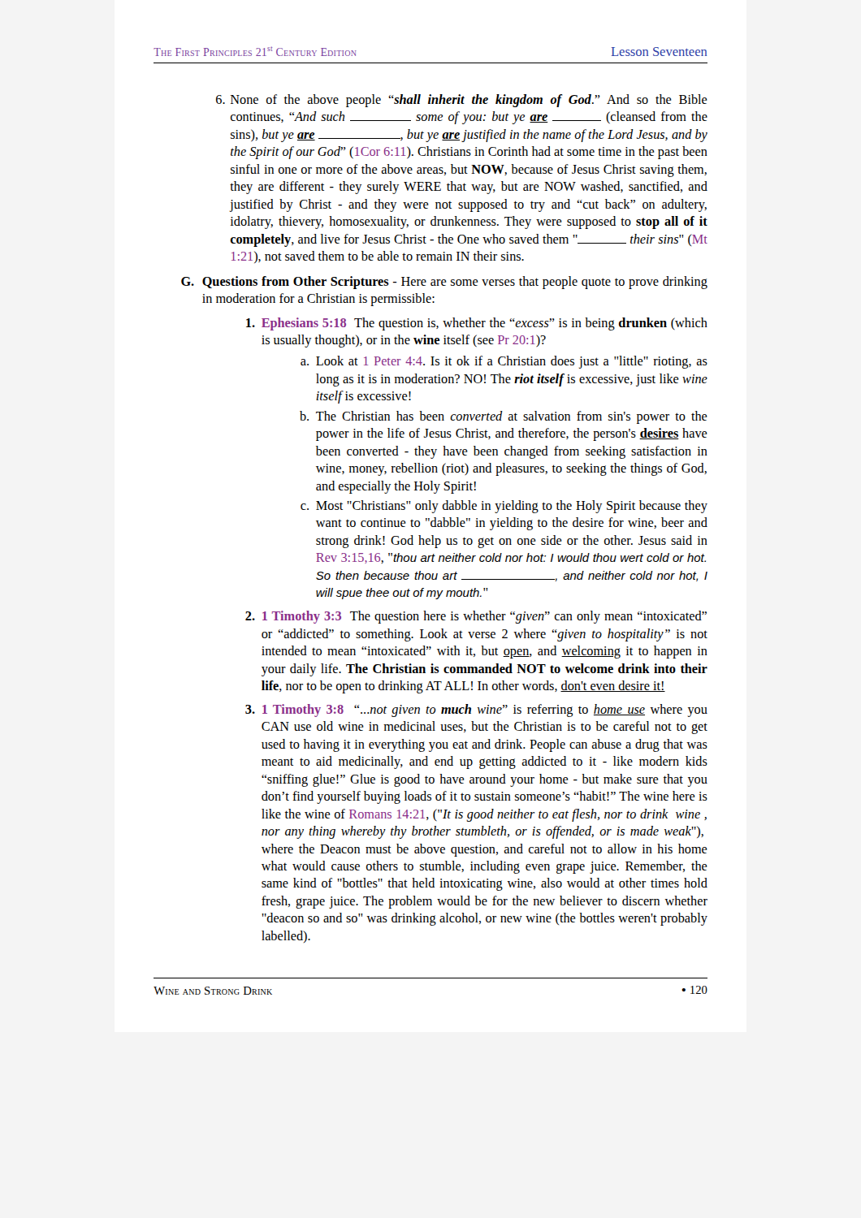The First Principles 21st Century Edition
Lesson Seventeen
6. None of the above people “shall inherit the kingdom of God.” And so the Bible continues, “And such some of you: but ye are (cleansed from the sins), but ye are , but ye are justified in the name of the Lord Jesus, and by the Spirit of our God” (1Cor 6:11). Christians in Corinth had at some time in the past been sinful in one or more of the above areas, but NOW, because of Jesus Christ saving them, they are different - they surely WERE that way, but are NOW washed, sanctified, and justified by Christ - and they were not supposed to try and “cut back” on adultery, idolatry, thievery, homosexuality, or drunkenness. They were supposed to stop all of it completely, and live for Jesus Christ - the One who saved them " their sins" (Mt 1:21), not saved them to be able to remain IN their sins.
G. Questions from Other Scriptures - Here are some verses that people quote to prove drinking in moderation for a Christian is permissible:
1. Ephesians 5:18 The question is, whether the “excess” is in being drunken (which is usually thought), or in the wine itself (see Pr 20:1)?
a. Look at 1 Peter 4:4. Is it ok if a Christian does just a "little" rioting, as long as it is in moderation? NO! The riot itself is excessive, just like wine itself is excessive!
b. The Christian has been converted at salvation from sin's power to the power in the life of Jesus Christ, and therefore, the person's desires have been converted - they have been changed from seeking satisfaction in wine, money, rebellion (riot) and pleasures, to seeking the things of God, and especially the Holy Spirit!
c. Most "Christians" only dabble in yielding to the Holy Spirit because they want to continue to "dabble" in yielding to the desire for wine, beer and strong drink! God help us to get on one side or the other. Jesus said in Rev 3:15,16, "thou art neither cold nor hot: I would thou wert cold or hot. So then because thou art , and neither cold nor hot, I will spue thee out of my mouth."
2. 1 Timothy 3:3 The question here is whether “given” can only mean “intoxicated” or “addicted” to something. Look at verse 2 where “given to hospitality” is not intended to mean “intoxicated” with it, but open, and welcoming it to happen in your daily life. The Christian is commanded NOT to welcome drink into their life, nor to be open to drinking AT ALL! In other words, don't even desire it!
3. 1 Timothy 3:8 “...not given to much wine” is referring to home use where you CAN use old wine in medicinal uses, but the Christian is to be careful not to get used to having it in everything you eat and drink. People can abuse a drug that was meant to aid medicinally, and end up getting addicted to it - like modern kids “sniffing glue!” Glue is good to have around your home - but make sure that you don’t find yourself buying loads of it to sustain someone’s “habit!” The wine here is like the wine of Romans 14:21, ("It is good neither to eat flesh, nor to drink wine , nor any thing whereby thy brother stumbleth, or is offended, or is made weak"), where the Deacon must be above question, and careful not to allow in his home what would cause others to stumble, including even grape juice. Remember, the same kind of "bottles" that held intoxicating wine, also would at other times hold fresh, grape juice. The problem would be for the new believer to discern whether "deacon so and so" was drinking alcohol, or new wine (the bottles weren't probably labelled).
Wine and Strong Drink
•120